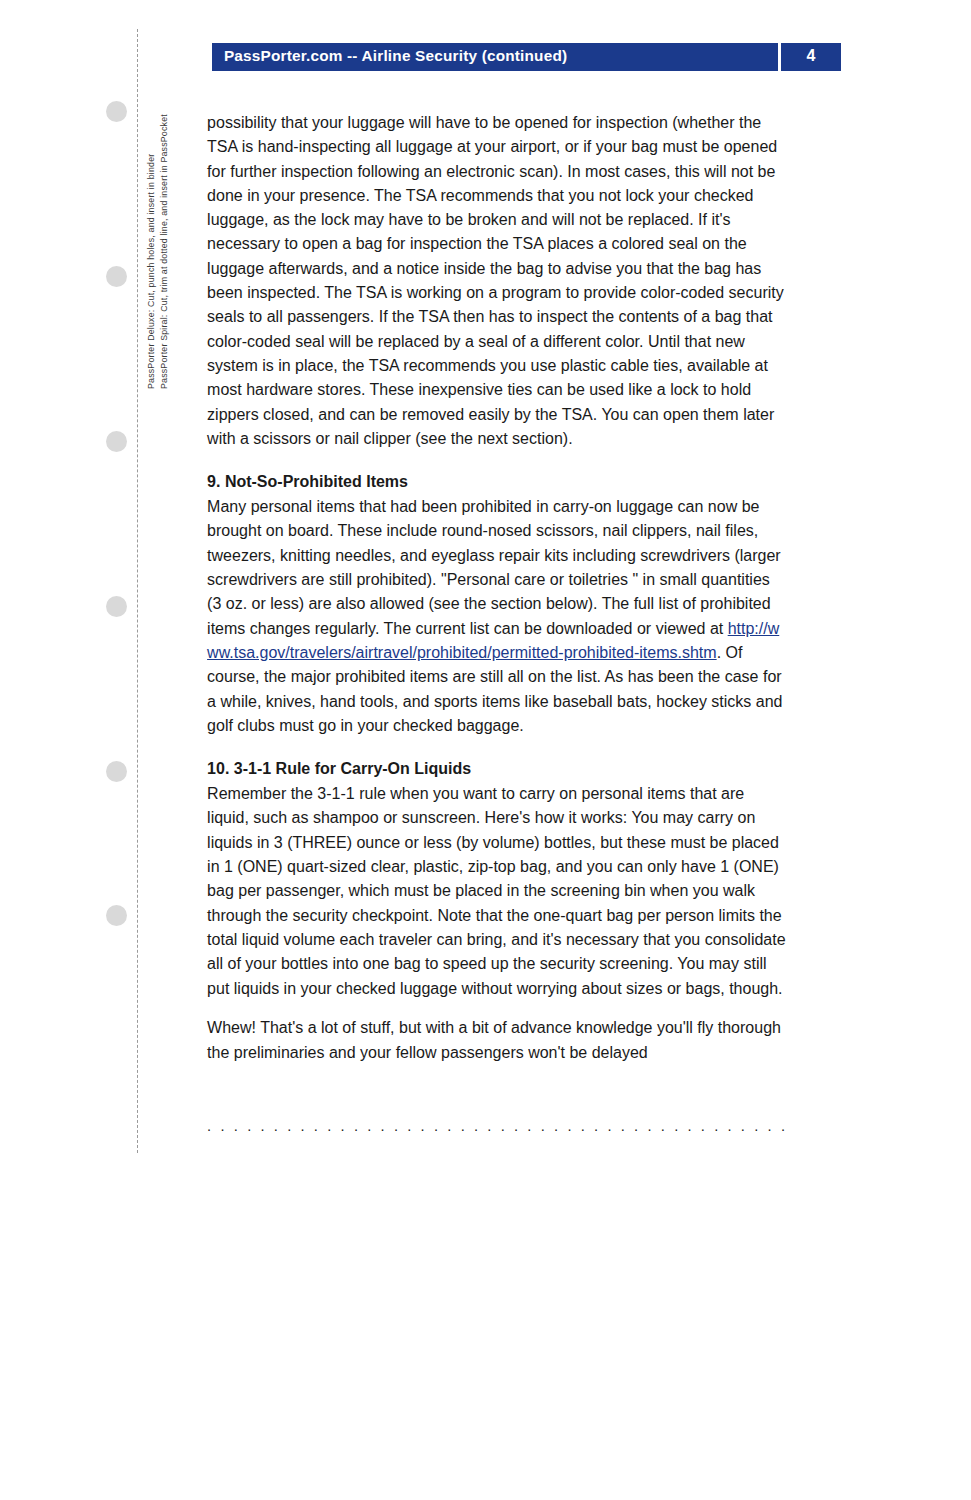PassPorter Deluxe: Cut, punch holes, and insert in binder PassPorter Spiral: Cut, trim at dotted line, and insert in PassPocket
PassPorter.com -- Airline Security (continued)
4
possibility that your luggage will have to be opened for inspection (whether the TSA is hand-inspecting all luggage at your airport, or if your bag must be opened for further inspection following an electronic scan). In most cases, this will not be done in your presence. The TSA recommends that you not lock your checked luggage, as the lock may have to be broken and will not be replaced. If it's necessary to open a bag for inspection the TSA places a colored seal on the luggage afterwards, and a notice inside the bag to advise you that the bag has been inspected. The TSA is working on a program to provide color-coded security seals to all passengers. If the TSA then has to inspect the contents of a bag that color-coded seal will be replaced by a seal of a different color. Until that new system is in place, the TSA recommends you use plastic cable ties, available at most hardware stores. These inexpensive ties can be used like a lock to hold zippers closed, and can be removed easily by the TSA. You can open them later with a scissors or nail clipper (see the next section).
9. Not-So-Prohibited Items
Many personal items that had been prohibited in carry-on luggage can now be brought on board. These include round-nosed scissors, nail clippers, nail files, tweezers, knitting needles, and eyeglass repair kits including screwdrivers (larger screwdrivers are still prohibited). "Personal care or toiletries " in small quantities (3 oz. or less) are also allowed (see the section below). The full list of prohibited items changes regularly. The current list can be downloaded or viewed at http://www.tsa.gov/travelers/airtravel/prohibited/permitted-prohibited-items.shtm. Of course, the major prohibited items are still all on the list. As has been the case for a while, knives, hand tools, and sports items like baseball bats, hockey sticks and golf clubs must go in your checked baggage.
10. 3-1-1 Rule for Carry-On Liquids
Remember the 3-1-1 rule when you want to carry on personal items that are liquid, such as shampoo or sunscreen. Here's how it works: You may carry on liquids in 3 (THREE) ounce or less (by volume) bottles, but these must be placed in 1 (ONE) quart-sized clear, plastic, zip-top bag, and you can only have 1 (ONE) bag per passenger, which must be placed in the screening bin when you walk through the security checkpoint. Note that the one-quart bag per person limits the total liquid volume each traveler can bring, and it's necessary that you consolidate all of your bottles into one bag to speed up the security screening. You may still put liquids in your checked luggage without worrying about sizes or bags, though.
Whew! That's a lot of stuff, but with a bit of advance knowledge you'll fly thorough the preliminaries and your fellow passengers won't be delayed
. . . . . . . . . . . . . . . . . . . . . . . . . . . . . . . . . . . . . . . . . . . . . . . . . . . . . . . . . . . . . . . .